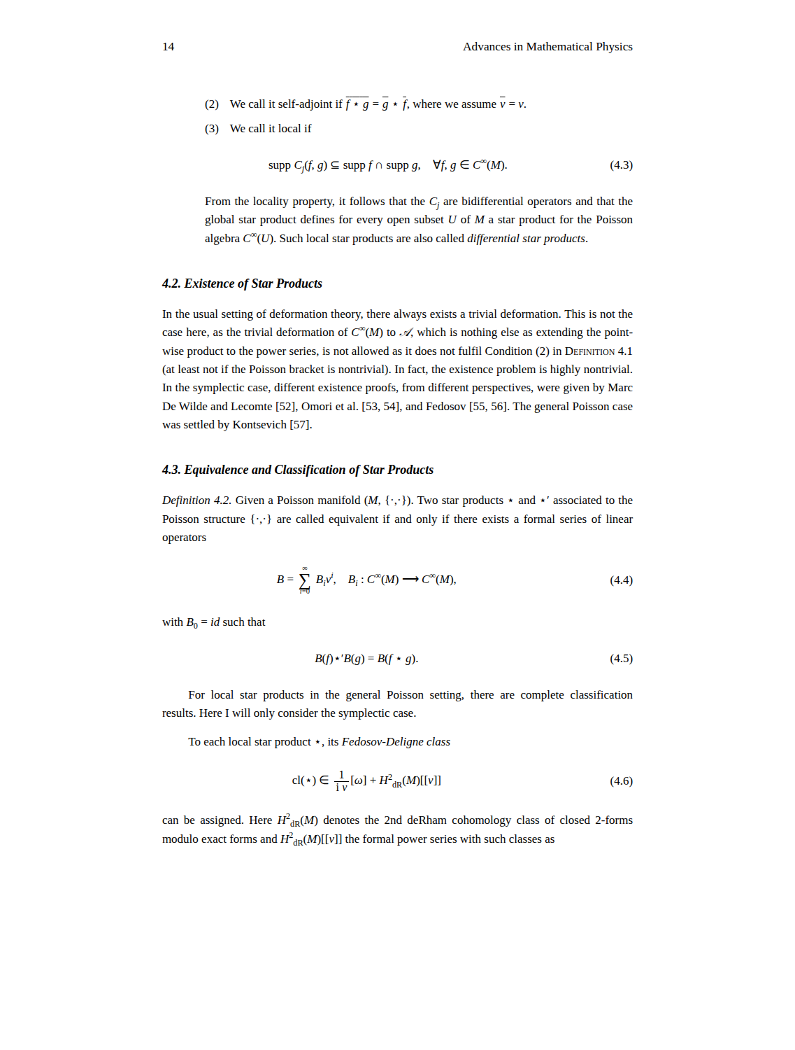14 Advances in Mathematical Physics
(2) We call it self-adjoint if f ⋆ g = g ⋆ f, where we assume ν = ν.
(3) We call it local if
supp Cj(f, g) ⊆ supp f ∩ supp g, ∀f, g ∈ C∞(M).
(4.3)
From the locality property, it follows that the Cj are bidifferential operators and that the global star product defines for every open subset U of M a star product for the Poisson algebra C∞(U). Such local star products are also called differential star products.
4.2. Existence of Star Products
In the usual setting of deformation theory, there always exists a trivial deformation. This is not the case here, as the trivial deformation of C∞(M) to 𝒜, which is nothing else as extending the point-wise product to the power series, is not allowed as it does not fulfil Condition (2) in Definition 4.1 (at least not if the Poisson bracket is nontrivial). In fact, the existence problem is highly nontrivial. In the symplectic case, different existence proofs, from different perspectives, were given by Marc De Wilde and Lecomte [52], Omori et al. [53, 54], and Fedosov [55, 56]. The general Poisson case was settled by Kontsevich [57].
4.3. Equivalence and Classification of Star Products
Definition 4.2. Given a Poisson manifold (M, {·,·}). Two star products ⋆ and ⋆′ associated to the Poisson structure {·,·} are called equivalent if and only if there exists a formal series of linear operators
B = ∞ ∑ i=0 Biνi, Bi : C∞(M) ⟶ C∞(M),
(4.4)
with B0 = id such that
B(f)⋆′B(g) = B(f ⋆ g).
(4.5)
For local star products in the general Poisson setting, there are complete classification results. Here I will only consider the symplectic case.
To each local star product ⋆, its Fedosov-Deligne class
cl(⋆) ∈ 1 i ν[ω] + H2dR(M)[[ν]]
(4.6)
can be assigned. Here H2dR(M) denotes the 2nd deRham cohomology class of closed 2-forms modulo exact forms and H2dR(M)[[ν]] the formal power series with such classes as